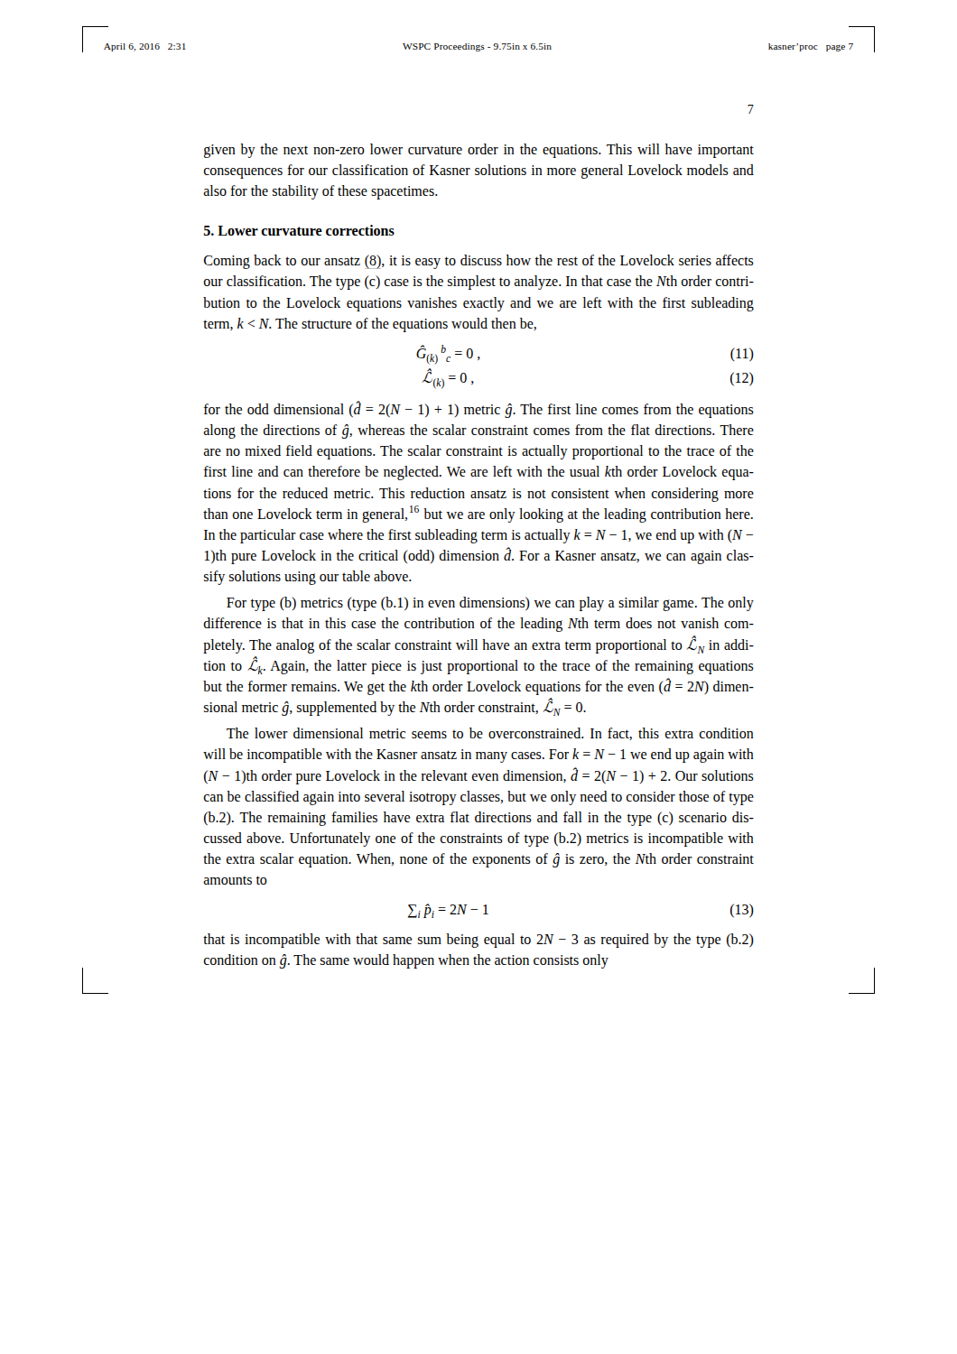April 6, 2016 2:31 WSPC Proceedings - 9.75in x 6.5in kasner’proc page 7
7
given by the next non-zero lower curvature order in the equations. This will have important consequences for our classification of Kasner solutions in more general Lovelock models and also for the stability of these spacetimes.
5. Lower curvature corrections
Coming back to our ansatz (8), it is easy to discuss how the rest of the Lovelock series affects our classification. The type (c) case is the simplest to analyze. In that case the Nth order contribution to the Lovelock equations vanishes exactly and we are left with the first subleading term, k < N. The structure of the equations would then be,
Ĝ(k) bc = 0 ,
(11)
ℒ̂(k) = 0 ,
(12)
for the odd dimensional (d̂ = 2(N − 1) + 1) metric ĝ. The first line comes from the equations along the directions of ĝ, whereas the scalar constraint comes from the flat directions. There are no mixed field equations. The scalar constraint is actually proportional to the trace of the first line and can therefore be neglected. We are left with the usual kth order Lovelock equations for the reduced metric. This reduction ansatz is not consistent when considering more than one Lovelock term in general,16 but we are only looking at the leading contribution here. In the particular case where the first subleading term is actually k = N − 1, we end up with (N − 1)th pure Lovelock in the critical (odd) dimension d̂. For a Kasner ansatz, we can again classify solutions using our table above.
For type (b) metrics (type (b.1) in even dimensions) we can play a similar game. The only difference is that in this case the contribution of the leading Nth term does not vanish completely. The analog of the scalar constraint will have an extra term proportional to ℒ̂N in addition to ℒ̂k. Again, the latter piece is just proportional to the trace of the remaining equations but the former remains. We get the kth order Lovelock equations for the even (d̂ = 2N) dimensional metric ĝ, supplemented by the Nth order constraint, ℒ̂N = 0.
The lower dimensional metric seems to be overconstrained. In fact, this extra condition will be incompatible with the Kasner ansatz in many cases. For k = N − 1 we end up again with (N − 1)th order pure Lovelock in the relevant even dimension, d̂ = 2(N − 1) + 2. Our solutions can be classified again into several isotropy classes, but we only need to consider those of type (b.2). The remaining families have extra flat directions and fall in the type (c) scenario discussed above. Unfortunately one of the constraints of type (b.2) metrics is incompatible with the extra scalar equation. When, none of the exponents of ĝ is zero, the Nth order constraint amounts to
∑i p̂i = 2N − 1
(13)
that is incompatible with that same sum being equal to 2N − 3 as required by the type (b.2) condition on ĝ. The same would happen when the action consists only